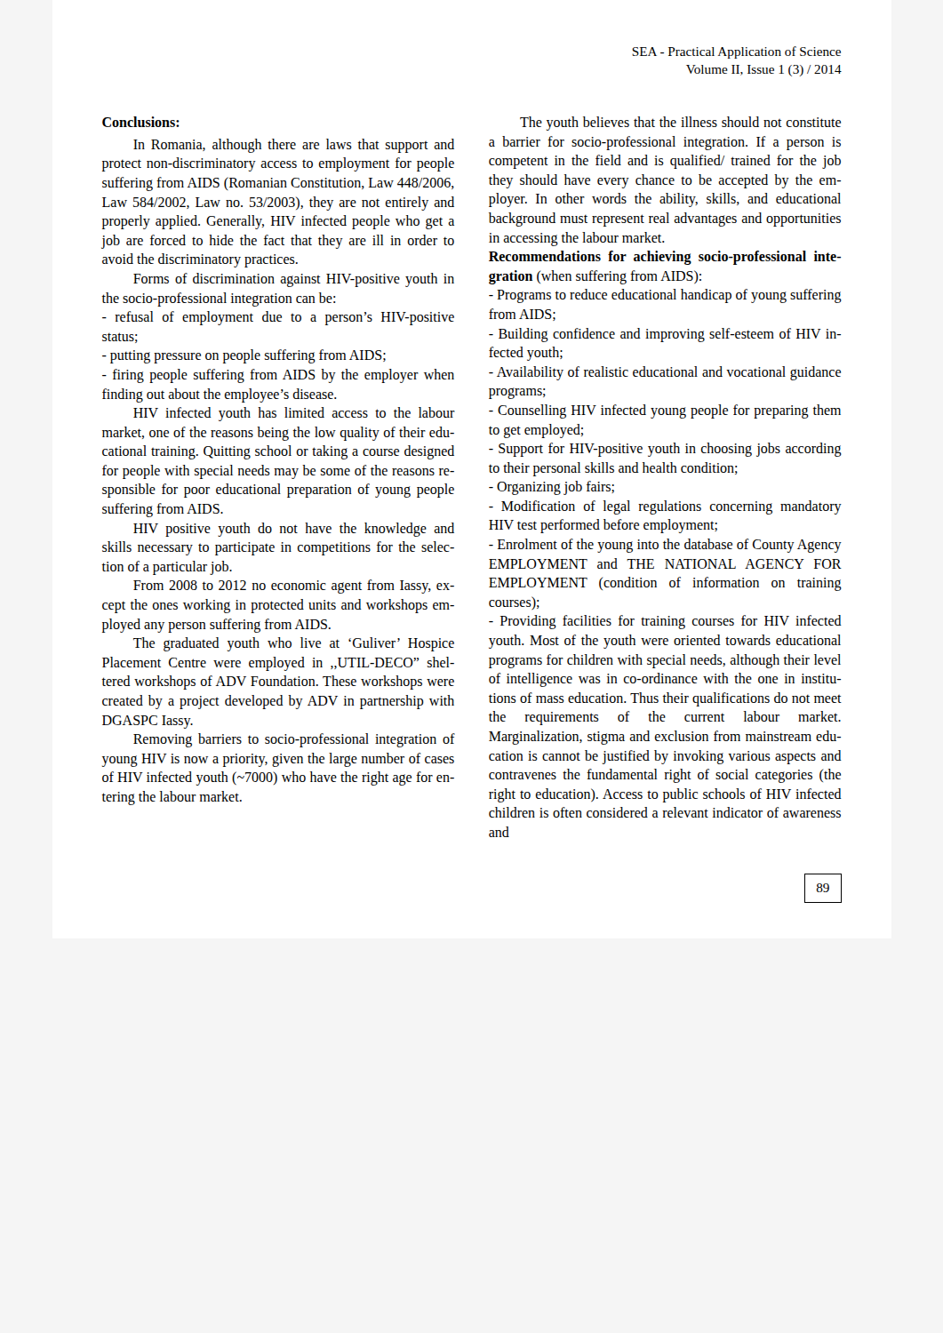SEA - Practical Application of Science
Volume II, Issue 1 (3) / 2014
Conclusions:
In Romania, although there are laws that support and protect non-discriminatory access to employment for people suffering from AIDS (Romanian Constitution, Law 448/2006, Law 584/2002, Law no. 53/2003), they are not entirely and properly applied. Generally, HIV infected people who get a job are forced to hide the fact that they are ill in order to avoid the discriminatory practices.
Forms of discrimination against HIV-positive youth in the socio-professional integration can be:
- refusal of employment due to a person’s HIV-positive status;
- putting pressure on people suffering from AIDS;
- firing people suffering from AIDS by the employer when finding out about the employee’s disease.
HIV infected youth has limited access to the labour market, one of the reasons being the low quality of their educational training. Quitting school or taking a course designed for people with special needs may be some of the reasons responsible for poor educational preparation of young people suffering from AIDS.
HIV positive youth do not have the knowledge and skills necessary to participate in competitions for the selection of a particular job.
From 2008 to 2012 no economic agent from Iassy, except the ones working in protected units and workshops employed any person suffering from AIDS.
The graduated youth who live at ‘Guliver’ Hospice Placement Centre were employed in ,,UTIL-DECO” sheltered workshops of ADV Foundation. These workshops were created by a project developed by ADV in partnership with DGASPC Iassy.
Removing barriers to socio-professional integration of young HIV is now a priority, given the large number of cases of HIV infected youth (~7000) who have the right age for entering the labour market.
The youth believes that the illness should not constitute a barrier for socio-professional integration. If a person is competent in the field and is qualified/ trained for the job they should have every chance to be accepted by the employer. In other words the ability, skills, and educational background must represent real advantages and opportunities in accessing the labour market.
Recommendations for achieving socio-professional integration (when suffering from AIDS):
- Programs to reduce educational handicap of young suffering from AIDS;
- Building confidence and improving self-esteem of HIV infected youth;
- Availability of realistic educational and vocational guidance programs;
- Counselling HIV infected young people for preparing them to get employed;
- Support for HIV-positive youth in choosing jobs according to their personal skills and health condition;
- Organizing job fairs;
- Modification of legal regulations concerning mandatory HIV test performed before employment;
- Enrolment of the young into the database of County Agency EMPLOYMENT and THE NATIONAL AGENCY FOR EMPLOYMENT (condition of information on training courses);
- Providing facilities for training courses for HIV infected youth. Most of the youth were oriented towards educational programs for children with special needs, although their level of intelligence was in co-ordinance with the one in institutions of mass education. Thus their qualifications do not meet the requirements of the current labour market. Marginalization, stigma and exclusion from mainstream education is cannot be justified by invoking various aspects and contravenes the fundamental right of social categories (the right to education). Access to public schools of HIV infected children is often considered a relevant indicator of awareness and
89